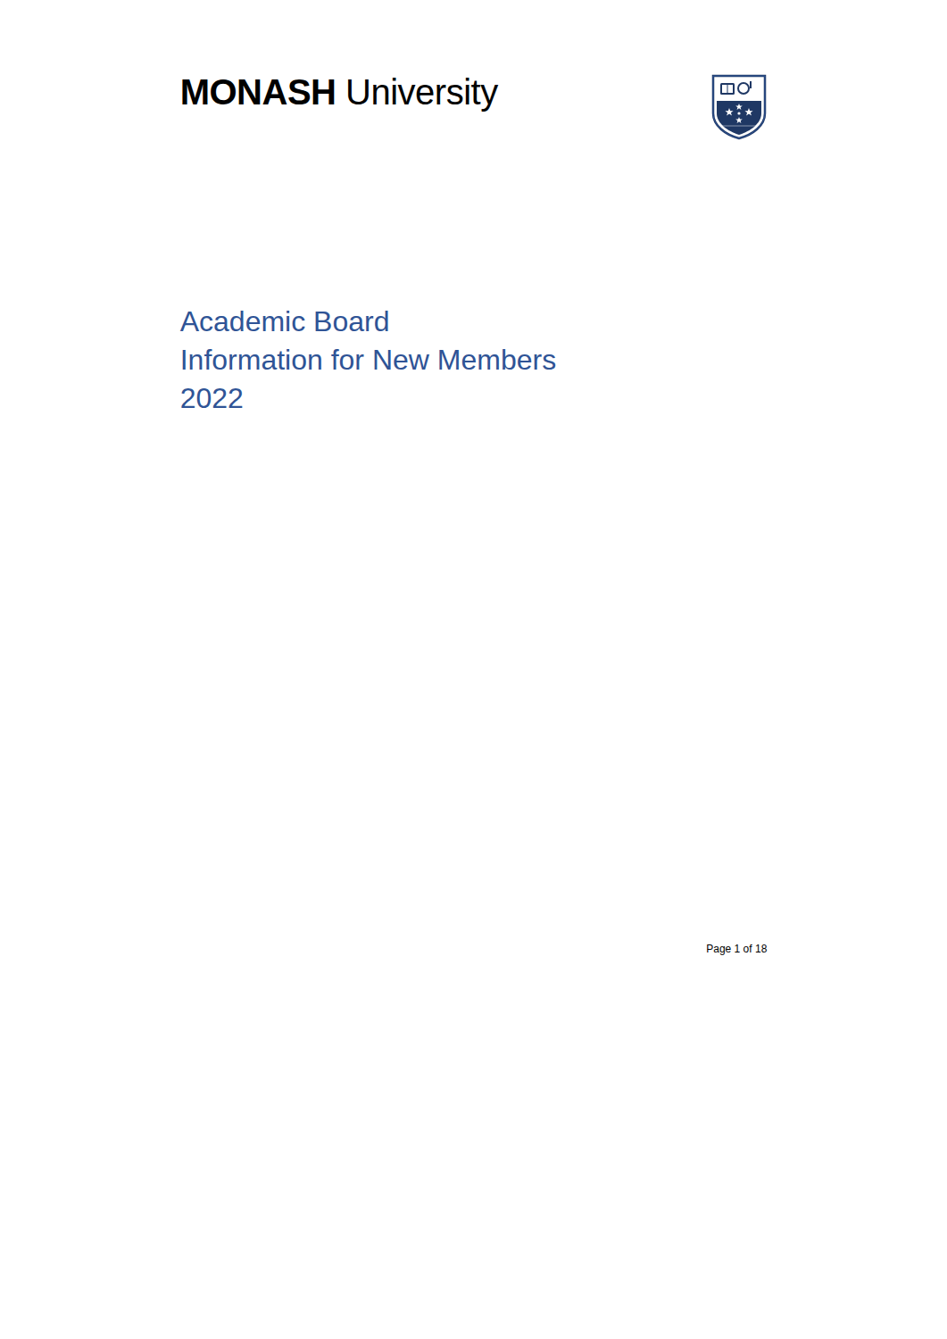MONASH University
Academic Board
Information for New Members
2022
Page 1 of 18